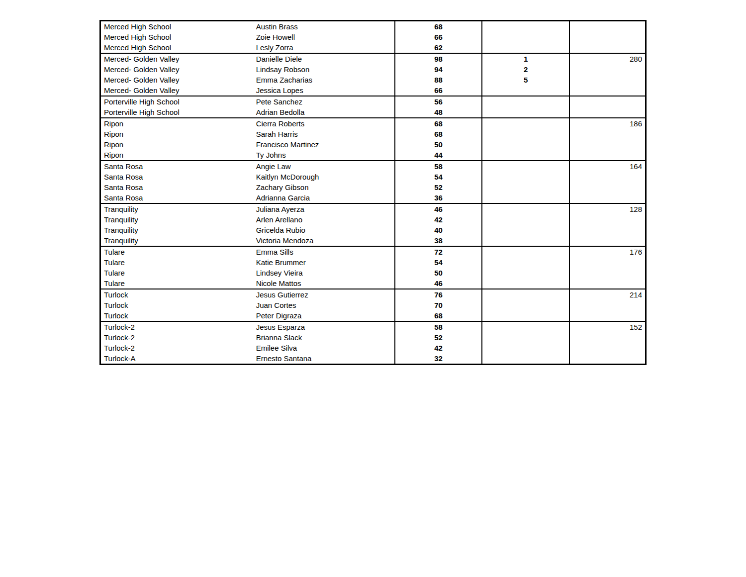| Merced High School | Austin Brass | 68 | | |
| Merced High School | Zoie Howell | 66 | | |
| Merced High School | Lesly Zorra | 62 | | |
| Merced- Golden Valley | Danielle Diele | 98 | 1 | 280 |
| Merced- Golden Valley | Lindsay Robson | 94 | 2 | |
| Merced- Golden Valley | Emma Zacharias | 88 | 5 | |
| Merced- Golden Valley | Jessica Lopes | 66 | | |
| Porterville High School | Pete Sanchez | 56 | | |
| Porterville High School | Adrian Bedolla | 48 | | |
| Ripon | Cierra Roberts | 68 | | 186 |
| Ripon | Sarah Harris | 68 | | |
| Ripon | Francisco Martinez | 50 | | |
| Ripon | Ty Johns | 44 | | |
| Santa Rosa | Angie Law | 58 | | 164 |
| Santa Rosa | Kaitlyn McDorough | 54 | | |
| Santa Rosa | Zachary Gibson | 52 | | |
| Santa Rosa | Adrianna Garcia | 36 | | |
| Tranquility | Juliana Ayerza | 46 | | 128 |
| Tranquility | Arlen Arellano | 42 | | |
| Tranquility | Gricelda Rubio | 40 | | |
| Tranquility | Victoria Mendoza | 38 | | |
| Tulare | Emma Sills | 72 | | 176 |
| Tulare | Katie Brummer | 54 | | |
| Tulare | Lindsey Vieira | 50 | | |
| Tulare | Nicole Mattos | 46 | | |
| Turlock | Jesus Gutierrez | 76 | | 214 |
| Turlock | Juan Cortes | 70 | | |
| Turlock | Peter Digraza | 68 | | |
| Turlock-2 | Jesus Esparza | 58 | | 152 |
| Turlock-2 | Brianna Slack | 52 | | |
| Turlock-2 | Emilee Silva | 42 | | |
| Turlock-A | Ernesto Santana | 32 | | |